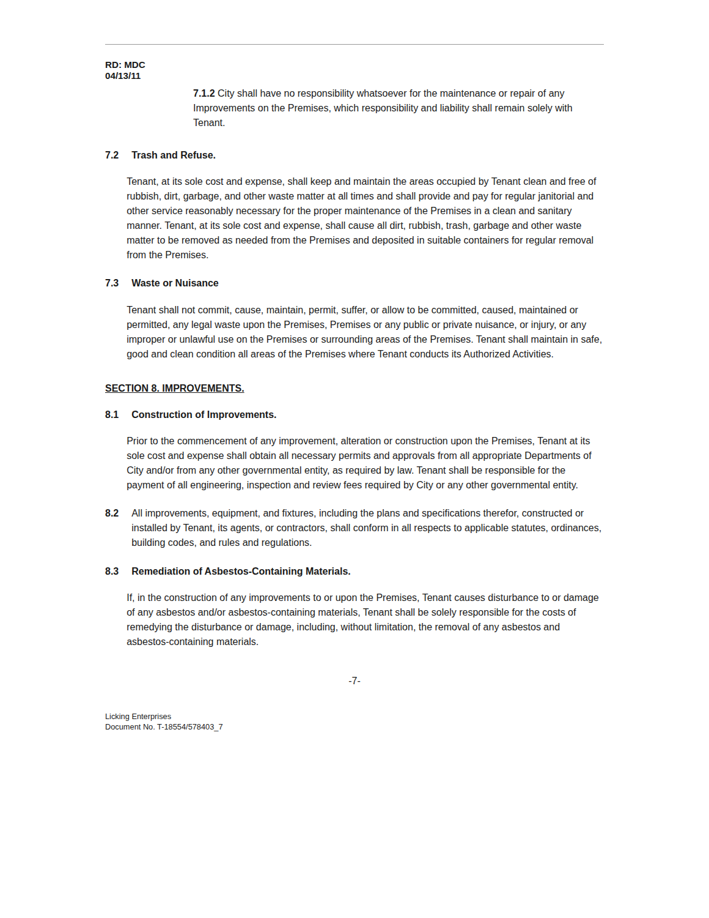RD: MDC
04/13/11
7.1.2 City shall have no responsibility whatsoever for the maintenance or repair of any Improvements on the Premises, which responsibility and liability shall remain solely with Tenant.
7.2
Trash and Refuse.
Tenant, at its sole cost and expense, shall keep and maintain the areas occupied by Tenant clean and free of rubbish, dirt, garbage, and other waste matter at all times and shall provide and pay for regular janitorial and other service reasonably necessary for the proper maintenance of the Premises in a clean and sanitary manner. Tenant, at its sole cost and expense, shall cause all dirt, rubbish, trash, garbage and other waste matter to be removed as needed from the Premises and deposited in suitable containers for regular removal from the Premises.
7.3
Waste or Nuisance
Tenant shall not commit, cause, maintain, permit, suffer, or allow to be committed, caused, maintained or permitted, any legal waste upon the Premises, Premises or any public or private nuisance, or injury, or any improper or unlawful use on the Premises or surrounding areas of the Premises. Tenant shall maintain in safe, good and clean condition all areas of the Premises where Tenant conducts its Authorized Activities.
SECTION 8. IMPROVEMENTS.
8.1
Construction of Improvements.
Prior to the commencement of any improvement, alteration or construction upon the Premises, Tenant at its sole cost and expense shall obtain all necessary permits and approvals from all appropriate Departments of City and/or from any other governmental entity, as required by law. Tenant shall be responsible for the payment of all engineering, inspection and review fees required by City or any other governmental entity.
8.2
All improvements, equipment, and fixtures, including the plans and specifications therefor, constructed or installed by Tenant, its agents, or contractors, shall conform in all respects to applicable statutes, ordinances, building codes, and rules and regulations.
8.3
Remediation of Asbestos-Containing Materials.
If, in the construction of any improvements to or upon the Premises, Tenant causes disturbance to or damage of any asbestos and/or asbestos-containing materials, Tenant shall be solely responsible for the costs of remedying the disturbance or damage, including, without limitation, the removal of any asbestos and asbestos-containing materials.
-7-
Licking Enterprises
Document No. T-18554/578403_7